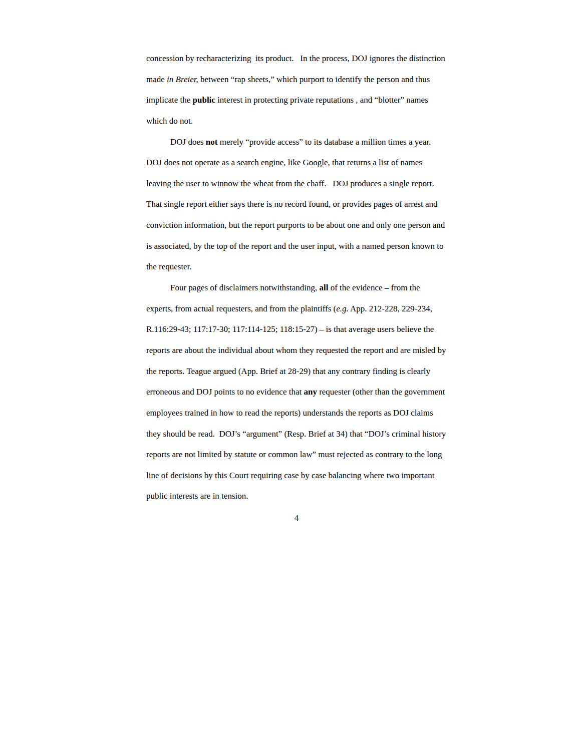concession by recharacterizing its product. In the process, DOJ ignores the distinction made in Breier, between “rap sheets,” which purport to identify the person and thus implicate the public interest in protecting private reputations , and “blotter” names which do not.
DOJ does not merely “provide access” to its database a million times a year. DOJ does not operate as a search engine, like Google, that returns a list of names leaving the user to winnow the wheat from the chaff. DOJ produces a single report. That single report either says there is no record found, or provides pages of arrest and conviction information, but the report purports to be about one and only one person and is associated, by the top of the report and the user input, with a named person known to the requester.
Four pages of disclaimers notwithstanding, all of the evidence – from the experts, from actual requesters, and from the plaintiffs (e.g. App. 212-228, 229-234, R.116:29-43; 117:17-30; 117:114-125; 118:15-27) – is that average users believe the reports are about the individual about whom they requested the report and are misled by the reports. Teague argued (App. Brief at 28-29) that any contrary finding is clearly erroneous and DOJ points to no evidence that any requester (other than the government employees trained in how to read the reports) understands the reports as DOJ claims they should be read. DOJ’s “argument” (Resp. Brief at 34) that “DOJ’s criminal history reports are not limited by statute or common law” must rejected as contrary to the long line of decisions by this Court requiring case by case balancing where two important public interests are in tension.
4